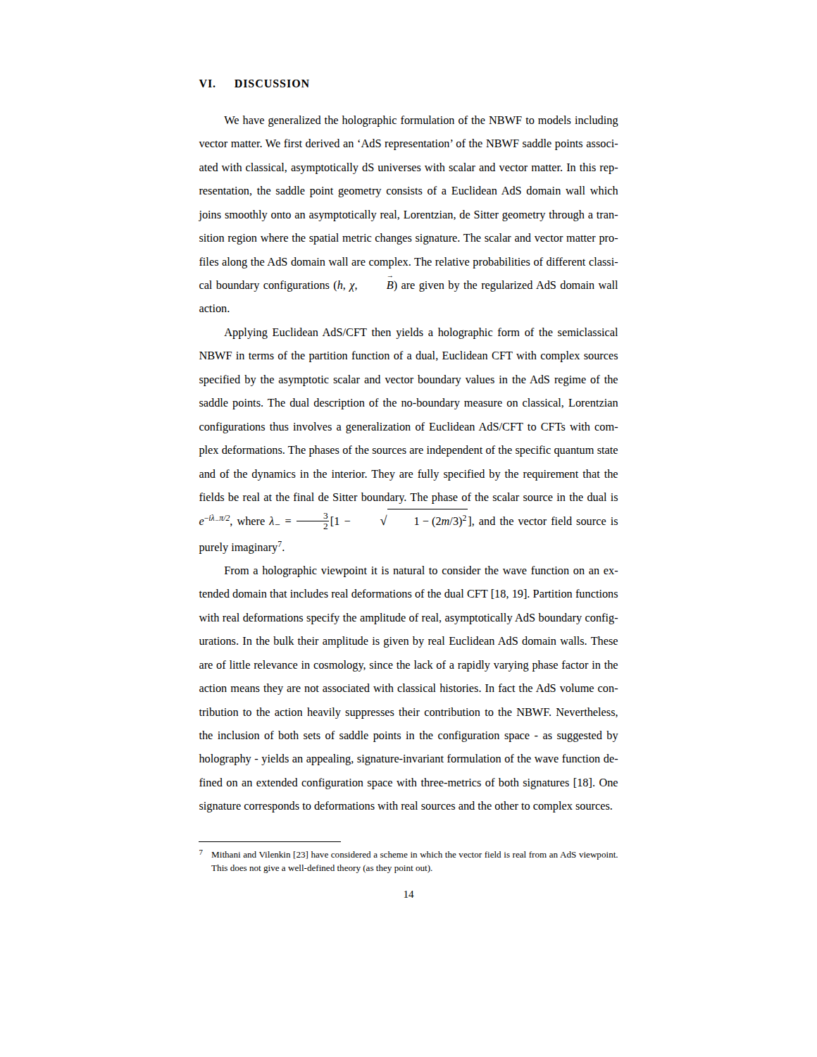VI. DISCUSSION
We have generalized the holographic formulation of the NBWF to models including vector matter. We first derived an ‘AdS representation’ of the NBWF saddle points associated with classical, asymptotically dS universes with scalar and vector matter. In this representation, the saddle point geometry consists of a Euclidean AdS domain wall which joins smoothly onto an asymptotically real, Lorentzian, de Sitter geometry through a transition region where the spatial metric changes signature. The scalar and vector matter profiles along the AdS domain wall are complex. The relative probabilities of different classical boundary configurations (h, χ, B) are given by the regularized AdS domain wall action.
Applying Euclidean AdS/CFT then yields a holographic form of the semiclassical NBWF in terms of the partition function of a dual, Euclidean CFT with complex sources specified by the asymptotic scalar and vector boundary values in the AdS regime of the saddle points. The dual description of the no-boundary measure on classical, Lorentzian configurations thus involves a generalization of Euclidean AdS/CFT to CFTs with complex deformations. The phases of the sources are independent of the specific quantum state and of the dynamics in the interior. They are fully specified by the requirement that the fields be real at the final de Sitter boundary. The phase of the scalar source in the dual is e−iλ−π/2, where λ− = 32[1 − 1 − (2m/3)2], and the vector field source is purely imaginary7.
From a holographic viewpoint it is natural to consider the wave function on an extended domain that includes real deformations of the dual CFT [18, 19]. Partition functions with real deformations specify the amplitude of real, asymptotically AdS boundary configurations. In the bulk their amplitude is given by real Euclidean AdS domain walls. These are of little relevance in cosmology, since the lack of a rapidly varying phase factor in the action means they are not associated with classical histories. In fact the AdS volume contribution to the action heavily suppresses their contribution to the NBWF. Nevertheless, the inclusion of both sets of saddle points in the configuration space - as suggested by holography - yields an appealing, signature-invariant formulation of the wave function defined on an extended configuration space with three-metrics of both signatures [18]. One signature corresponds to deformations with real sources and the other to complex sources.
7 Mithani and Vilenkin [23] have considered a scheme in which the vector field is real from an AdS viewpoint. This does not give a well-defined theory (as they point out).
14